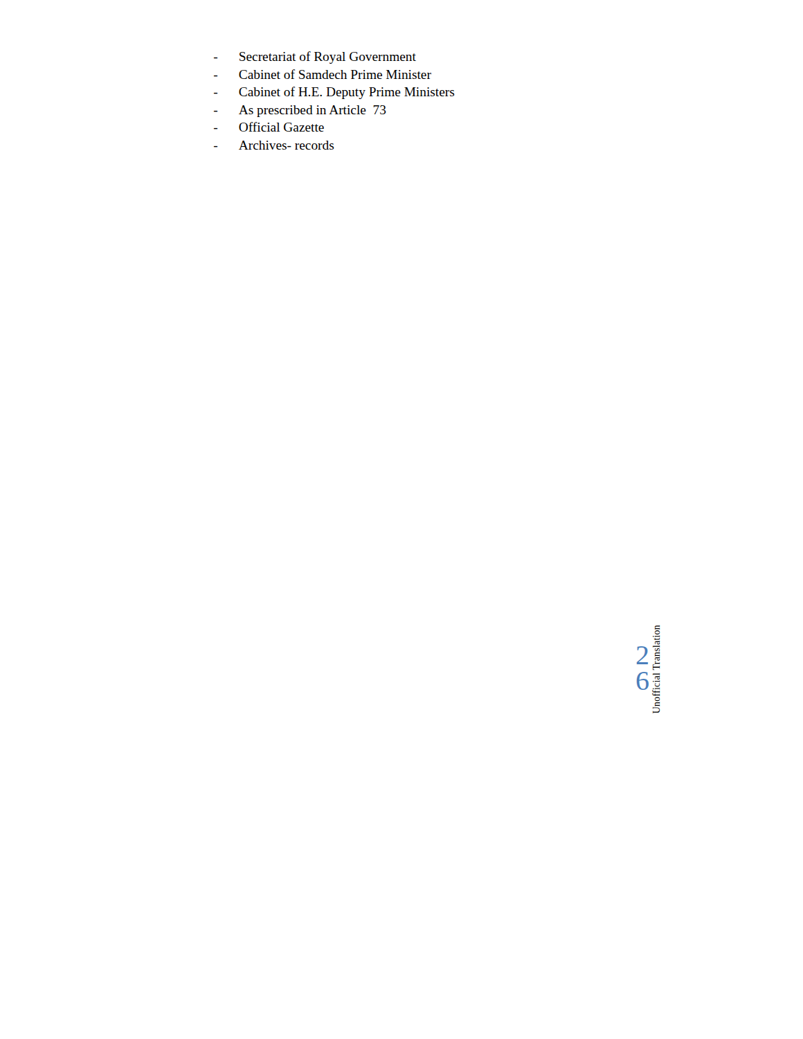Secretariat of Royal Government
Cabinet of Samdech Prime Minister
Cabinet of H.E. Deputy Prime Ministers
As prescribed in Article 73
Official Gazette
Archives- records
Unofficial Translation
2
6